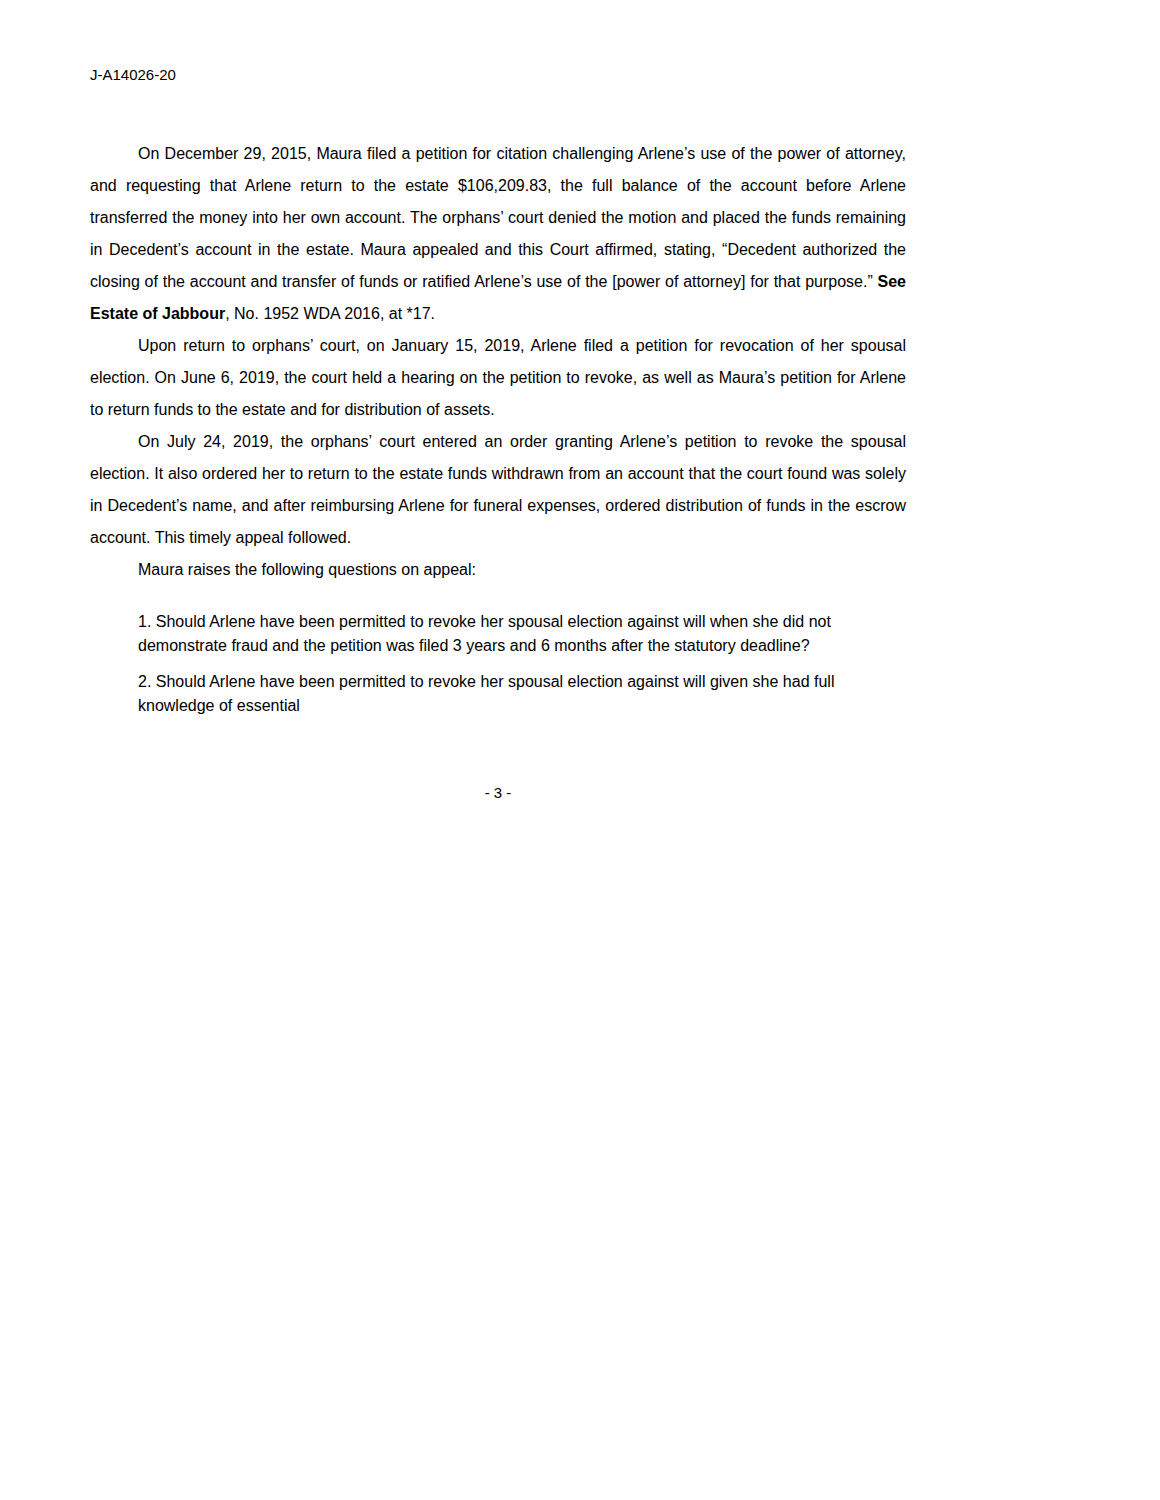J-A14026-20
On December 29, 2015, Maura filed a petition for citation challenging Arlene’s use of the power of attorney, and requesting that Arlene return to the estate $106,209.83, the full balance of the account before Arlene transferred the money into her own account. The orphans’ court denied the motion and placed the funds remaining in Decedent’s account in the estate. Maura appealed and this Court affirmed, stating, “Decedent authorized the closing of the account and transfer of funds or ratified Arlene’s use of the [power of attorney] for that purpose.” See Estate of Jabbour, No. 1952 WDA 2016, at *17.
Upon return to orphans’ court, on January 15, 2019, Arlene filed a petition for revocation of her spousal election. On June 6, 2019, the court held a hearing on the petition to revoke, as well as Maura’s petition for Arlene to return funds to the estate and for distribution of assets.
On July 24, 2019, the orphans’ court entered an order granting Arlene’s petition to revoke the spousal election. It also ordered her to return to the estate funds withdrawn from an account that the court found was solely in Decedent’s name, and after reimbursing Arlene for funeral expenses, ordered distribution of funds in the escrow account. This timely appeal followed.
Maura raises the following questions on appeal:
1. Should Arlene have been permitted to revoke her spousal election against will when she did not demonstrate fraud and the petition was filed 3 years and 6 months after the statutory deadline?
2. Should Arlene have been permitted to revoke her spousal election against will given she had full knowledge of essential
- 3 -